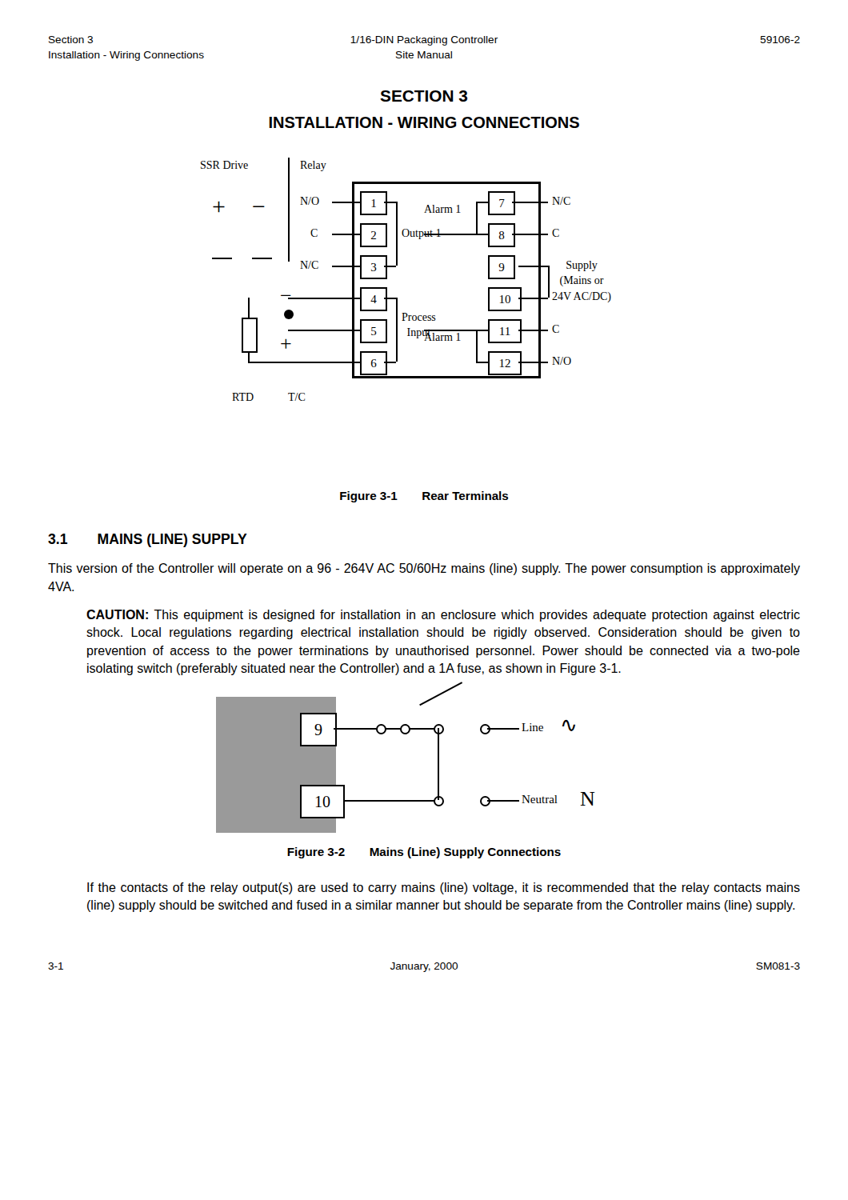Section 3
Installation - Wiring Connections
1/16-DIN Packaging Controller
Site Manual
59106-2
SECTION 3
INSTALLATION - WIRING CONNECTIONS
SSR Drive
Relay
1
2
3
4
5
6
7
8
9
10
11
12
N/O
C
N/C
+
−
Output 1
Process
Input
−
+
RTD
T/C
Alarm 1
Alarm 1
N/C
C
Supply
(Mains or
24V AC/DC)
C
N/O
Figure 3-1 Rear Terminals
3.1 MAINS (LINE) SUPPLY
This version of the Controller will operate on a 96 - 264V AC 50/60Hz mains (line) supply. The power consumption is approximately 4VA.
CAUTION: This equipment is designed for installation in an enclosure which provides adequate protection against electric shock. Local regulations regarding electrical installation should be rigidly observed. Consideration should be given to prevention of access to the power terminations by unauthorised personnel. Power should be connected via a two-pole isolating switch (preferably situated near the Controller) and a 1A fuse, as shown in Figure 3-1.
9
10
Line
∿
Neutral
N
Figure 3-2 Mains (Line) Supply Connections
If the contacts of the relay output(s) are used to carry mains (line) voltage, it is recommended that the relay contacts mains (line) supply should be switched and fused in a similar manner but should be separate from the Controller mains (line) supply.
3-1
January, 2000
SM081-3